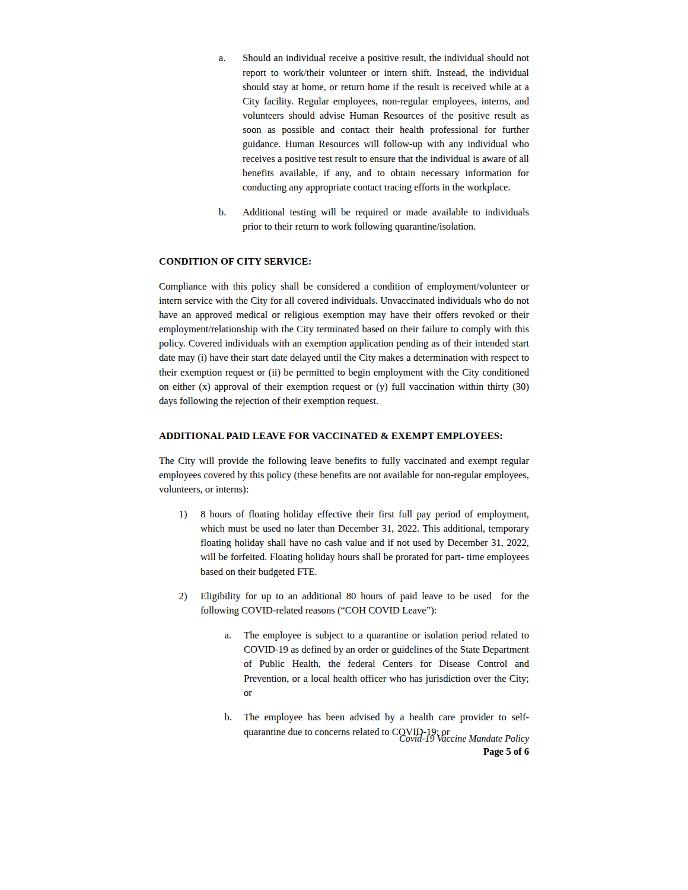a. Should an individual receive a positive result, the individual should not report to work/their volunteer or intern shift. Instead, the individual should stay at home, or return home if the result is received while at a City facility. Regular employees, non-regular employees, interns, and volunteers should advise Human Resources of the positive result as soon as possible and contact their health professional for further guidance. Human Resources will follow-up with any individual who receives a positive test result to ensure that the individual is aware of all benefits available, if any, and to obtain necessary information for conducting any appropriate contact tracing efforts in the workplace.
b. Additional testing will be required or made available to individuals prior to their return to work following quarantine/isolation.
Condition of City Service:
Compliance with this policy shall be considered a condition of employment/volunteer or intern service with the City for all covered individuals. Unvaccinated individuals who do not have an approved medical or religious exemption may have their offers revoked or their employment/relationship with the City terminated based on their failure to comply with this policy. Covered individuals with an exemption application pending as of their intended start date may (i) have their start date delayed until the City makes a determination with respect to their exemption request or (ii) be permitted to begin employment with the City conditioned on either (x) approval of their exemption request or (y) full vaccination within thirty (30) days following the rejection of their exemption request.
Additional Paid Leave for Vaccinated & Exempt Employees:
The City will provide the following leave benefits to fully vaccinated and exempt regular employees covered by this policy (these benefits are not available for non-regular employees, volunteers, or interns):
1) 8 hours of floating holiday effective their first full pay period of employment, which must be used no later than December 31, 2022. This additional, temporary floating holiday shall have no cash value and if not used by December 31, 2022, will be forfeited. Floating holiday hours shall be prorated for part- time employees based on their budgeted FTE.
2) Eligibility for up to an additional 80 hours of paid leave to be used for the following COVID-related reasons (“COH COVID Leave”):
a. The employee is subject to a quarantine or isolation period related to COVID-19 as defined by an order or guidelines of the State Department of Public Health, the federal Centers for Disease Control and Prevention, or a local health officer who has jurisdiction over the City; or
b. The employee has been advised by a health care provider to self-quarantine due to concerns related to COVID-19; or
Covid-19 Vaccine Mandate Policy
Page 5 of 6